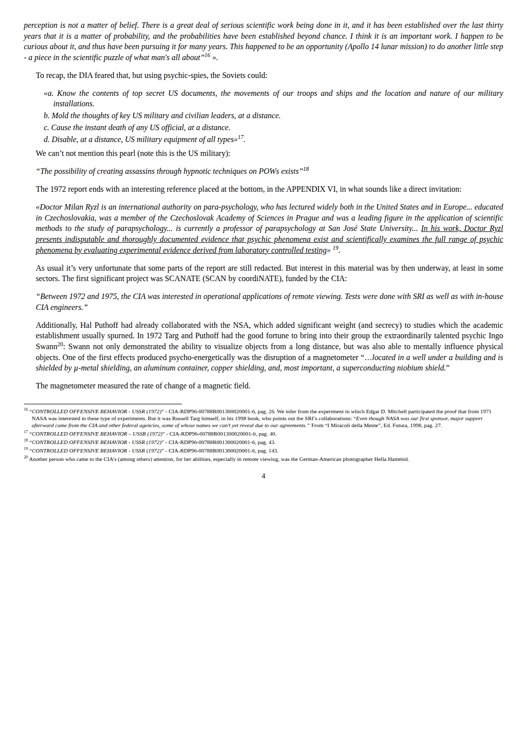perception is not a matter of belief. There is a great deal of serious scientific work being done in it, and it has been established over the last thirty years that it is a matter of probability, and the probabilities have been established beyond chance. I think it is an important work. I happen to be curious about it, and thus have been pursuing it for many years. This happened to be an opportunity (Apollo 14 lunar mission) to do another little step - a piece in the scientific puzzle of what man's all about”16 ».
To recap, the DIA feared that, but using psychic-spies, the Soviets could:
«a. Know the contents of top secret US documents, the movements of our troops and ships and the location and nature of our military installations.
b. Mold the thoughts of key US military and civilian leaders, at a distance.
c. Cause the instant death of any US official, at a distance.
d. Disable, at a distance, US military equipment of all types»17.
We can’t not mention this pearl (note this is the US military):
“The possibility of creating assassins through hypnotic techniques on POWs exists”18
The 1972 report ends with an interesting reference placed at the bottom, in the APPENDIX VI, in what sounds like a direct invitation:
«Doctor Milan Ryzl is an international authority on para-psychology, who has lectured widely both in the United States and in Europe... educated in Czechoslovakia, was a member of the Czechoslovak Academy of Sciences in Prague and was a leading figure in the application of scientific methods to the study of parapsychology... is currently a professor of parapsychology at San José State University... In his work, Doctor Ryzl presents indisputable and thoroughly documented evidence that psychic phenomena exist and scientifically examines the full range of psychic phenomena by evaluating experimental evidence derived from laboratory controlled testing» 19.
As usual it’s very unfortunate that some parts of the report are still redacted. But interest in this material was by then underway, at least in some sectors. The first significant project was SCANATE (SCAN by coordiNATE), funded by the CIA:
“Between 1972 and 1975, the CIA was interested in operational applications of remote viewing. Tests were done with SRI as well as with in-house CIA engineers.”
Additionally, Hal Puthoff had already collaborated with the NSA, which added significant weight (and secrecy) to studies which the academic establishment usually spurned. In 1972 Targ and Puthoff had the good fortune to bring into their group the extraordinarily talented psychic Ingo Swann20: Swann not only demonstrated the ability to visualize objects from a long distance, but was also able to mentally influence physical objects. One of the first effects produced psycho-energetically was the disruption of a magnetometer “…located in a well under a building and is shielded by µ-metal shielding, an aluminum container, copper shielding, and, most important, a superconducting niobium shield.”
The magnetometer measured the rate of change of a magnetic field.
16 “CONTROLLED OFFENSIVE BEHAVIOR - USSR (1972)” - CIA-RDP96-00788R001300020001-6, pag. 26. We infer from the experiment in which Edgar D. Mitchell participated the proof that from 1971 NASA was interested in these type of experiments. But it was Russell Targ himself, in his 1998 book, who points out the SRI’s collaborations: “Even though NASA was our first sponsor, major support afterward came from the CIA and other federal agencies, some of whose names we can’t yet reveal due to our agreements.” From “I Miracoli della Mente”, Ed. Futura, 1998, pag. 27.
17 “CONTROLLED OFFENSIVE BEHAVIOR – USSR (1972)” - CIA-RDP96-00788R001300020001-6, pag. 40.
18 “CONTROLLED OFFENSIVE BEHAVIOR - USSR (1972)” - CIA-RDP96-00788R001300020001-6, pag. 43.
19 “CONTROLLED OFFENSIVE BEHAVIOR - USSR (1972)” - CIA-RDP96-00788R001300020001-6, pag. 143.
20 Another person who came to the CIA’s (among others) attention, for her abilities, especially in remote viewing, was the German-American photographer Hella Hammid.
4